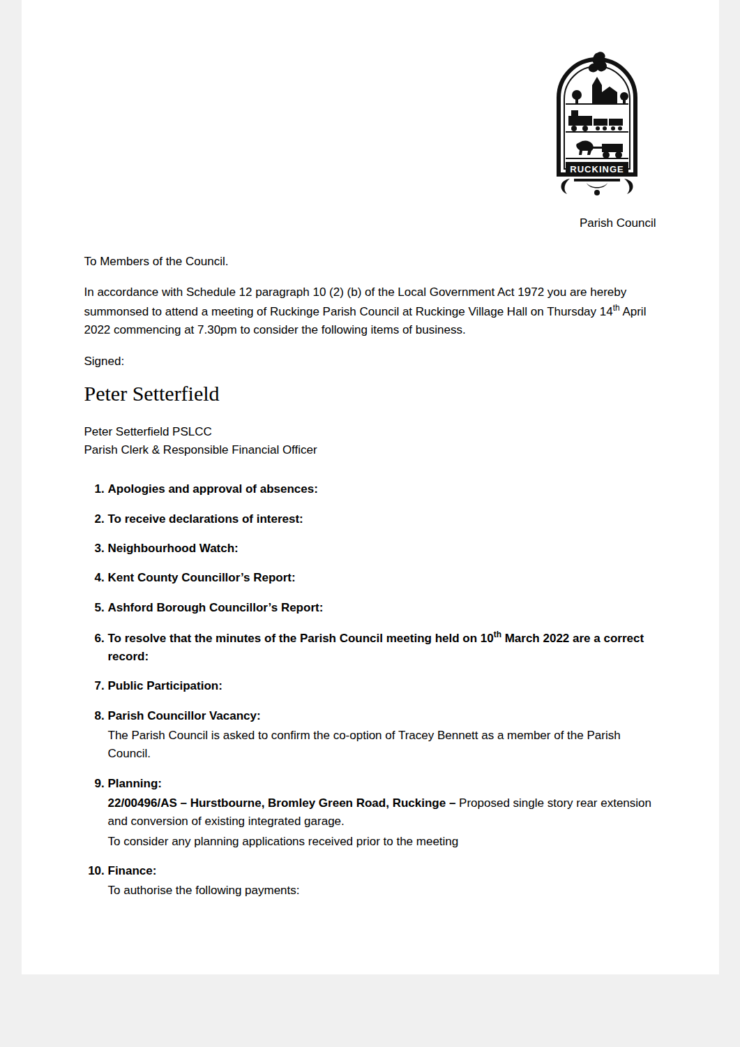Ruckinge crest RUCKINGE
Parish Council
To Members of the Council.
In accordance with Schedule 12 paragraph 10 (2) (b) of the Local Government Act 1972 you are hereby summonsed to attend a meeting of Ruckinge Parish Council at Ruckinge Village Hall on Thursday 14th April 2022 commencing at 7.30pm to consider the following items of business.
Signed:
Peter Setterfield
Peter Setterfield PSLCC Parish Clerk & Responsible Financial Officer
Apologies and approval of absences:
To receive declarations of interest:
Neighbourhood Watch:
Kent County Councillor’s Report:
Ashford Borough Councillor’s Report:
To resolve that the minutes of the Parish Council meeting held on 10th March 2022 are a correct record:
Public Participation:
Parish Councillor Vacancy: The Parish Council is asked to confirm the co-option of Tracey Bennett as a member of the Parish Council.
Planning: 22/00496/AS – Hurstbourne, Bromley Green Road, Ruckinge – Proposed single story rear extension and conversion of existing integrated garage. To consider any planning applications received prior to the meeting
Finance: To authorise the following payments: